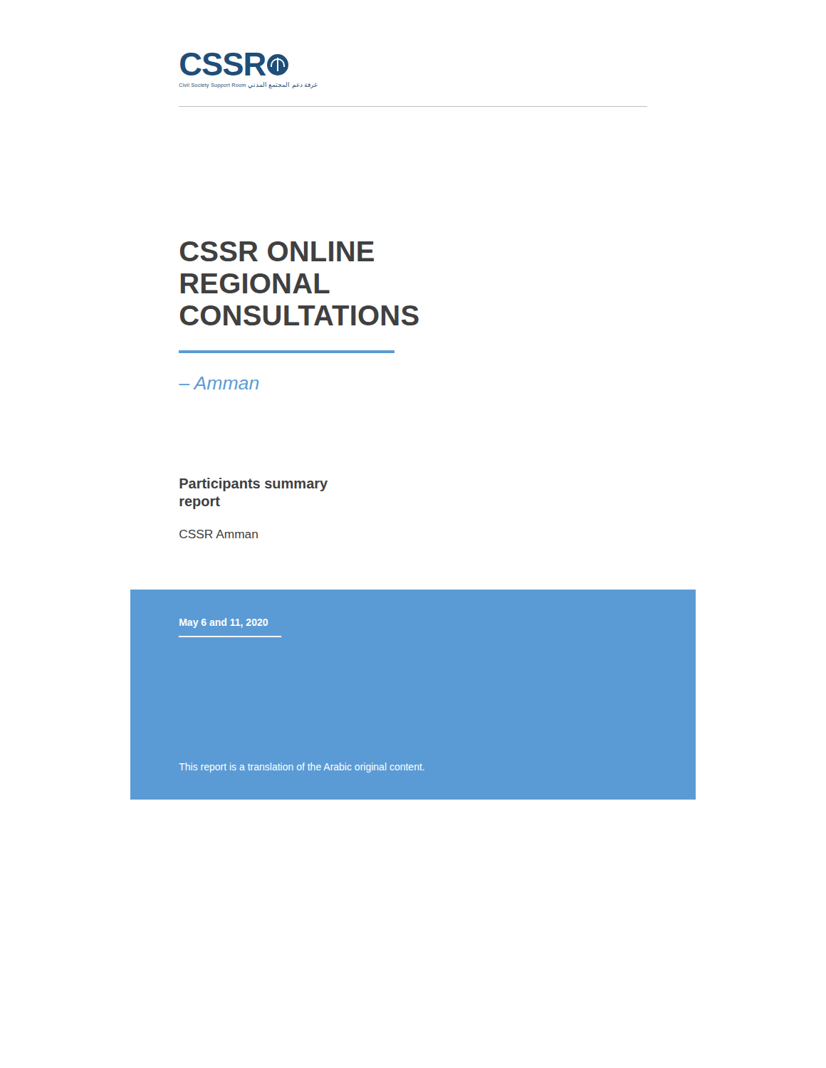CSSR
Civil Society Support Room غرفة دعم المجتمع المدني
CSSR ONLINE
REGIONAL
CONSULTATIONS
– Amman
Participants summary report
CSSR Amman
May 6 and 11, 2020
This report is a translation of the Arabic original content.